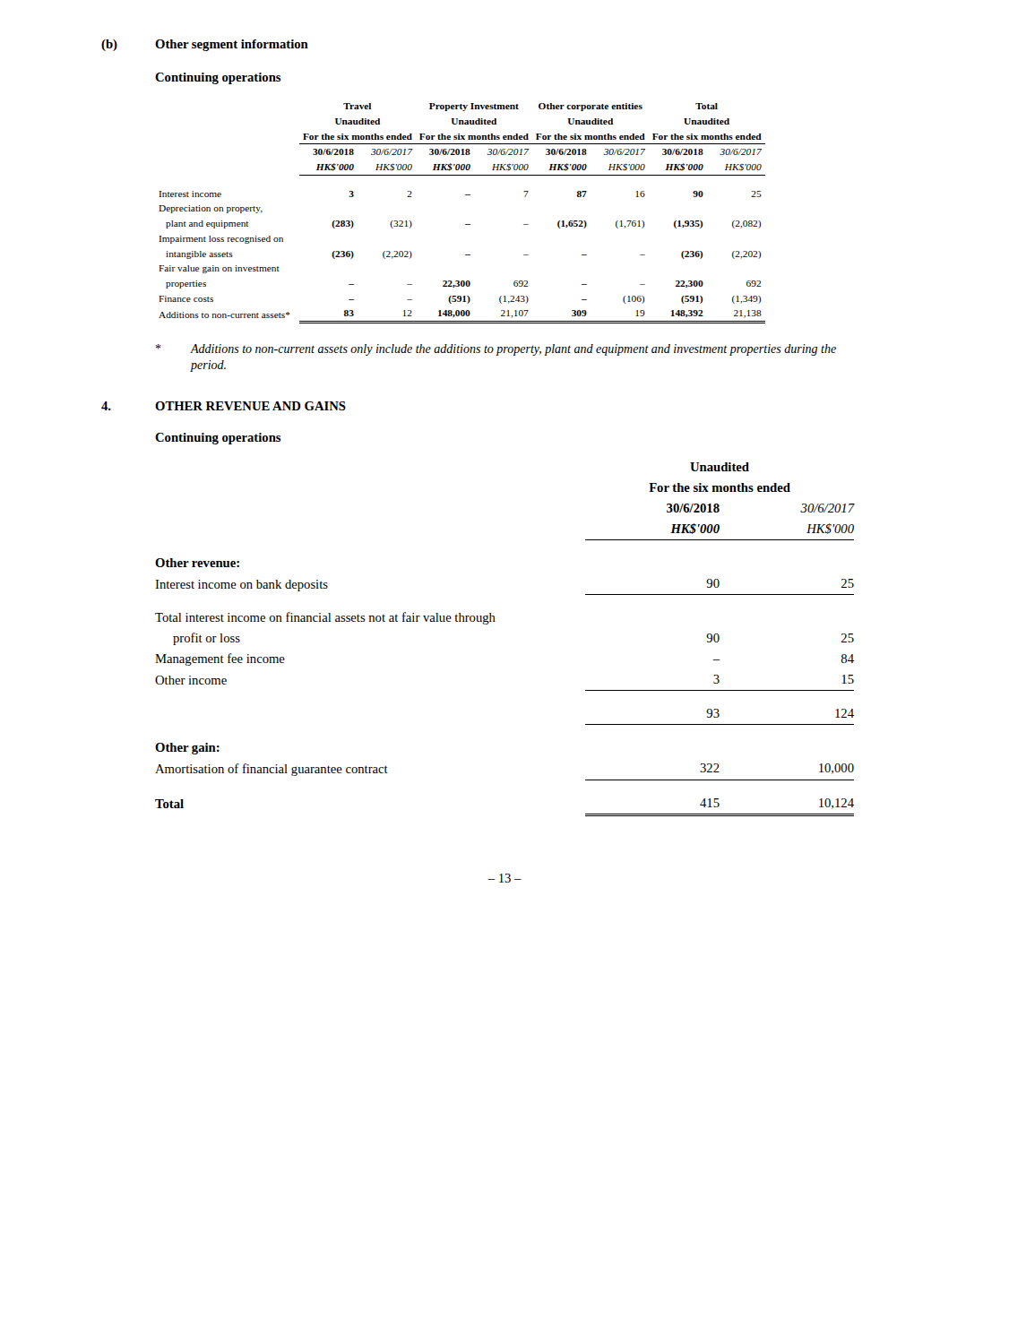(b)
Other segment information
Continuing operations
| | Travel | Property Investment | Other corporate entities | Total |
| | Unaudited | Unaudited | Unaudited | Unaudited |
| | For the six months ended | For the six months ended | For the six months ended | For the six months ended |
| | 30/6/2018 | 30/6/2017 | 30/6/2018 | 30/6/2017 | 30/6/2018 | 30/6/2017 | 30/6/2018 | 30/6/2017 |
| | HK$'000 | HK$'000 | HK$'000 | HK$'000 | HK$'000 | HK$'000 | HK$'000 | HK$'000 |
| Interest income | 3 | 2 | – | 7 | 87 | 16 | 90 | 25 |
| Depreciation on property, | |
| plant and equipment | (283) | (321) | – | – | (1,652) | (1,761) | (1,935) | (2,082) |
| Impairment loss recognised on | |
| intangible assets | (236) | (2,202) | – | – | – | – | (236) | (2,202) |
| Fair value gain on investment | |
| properties | – | – | 22,300 | 692 | – | – | 22,300 | 692 |
| Finance costs | – | – | (591) | (1,243) | – | (106) | (591) | (1,349) |
| Additions to non-current assets* | 83 | 12 | 148,000 | 21,107 | 309 | 19 | 148,392 | 21,138 |
*
Additions to non-current assets only include the additions to property, plant and equipment and investment properties during the period.
4.
OTHER REVENUE AND GAINS
Continuing operations
| | Unaudited |
| | For the six months ended |
| | 30/6/2018 | 30/6/2017 |
| | HK$'000 | HK$'000 |
| Other revenue: | | |
| Interest income on bank deposits | 90 | 25 |
| Total interest income on financial assets not at fair value through | | |
| profit or loss | 90 | 25 |
| Management fee income | – | 84 |
| Other income | 3 | 15 |
| | 93 | 124 |
| Other gain: | | |
| Amortisation of financial guarantee contract | 322 | 10,000 |
| Total | 415 | 10,124 |
– 13 –